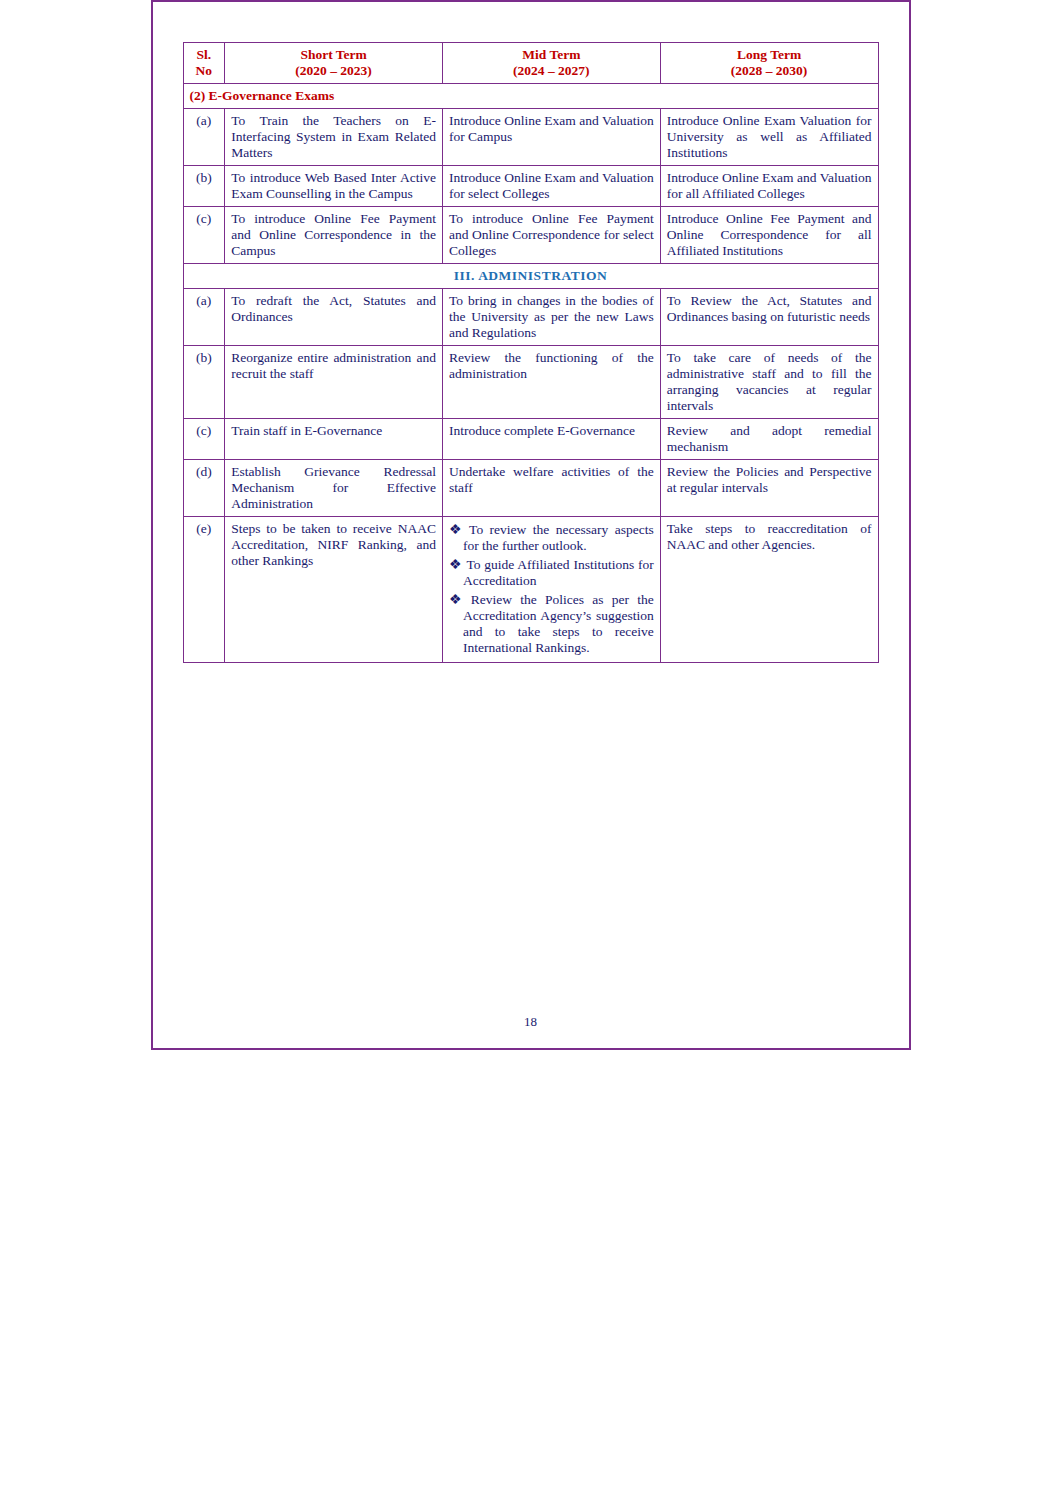| Sl. No | Short Term (2020 – 2023) | Mid Term (2024 – 2027) | Long Term (2028 – 2030) |
| --- | --- | --- | --- |
| (2) E-Governance Exams |
| (a) | To Train the Teachers on E-Interfacing System in Exam Related Matters | Introduce Online Exam and Valuation for Campus | Introduce Online Exam Valuation for University as well as Affiliated Institutions |
| (b) | To introduce Web Based Inter Active Exam Counselling in the Campus | Introduce Online Exam and Valuation for select Colleges | Introduce Online Exam and Valuation for all Affiliated Colleges |
| (c) | To introduce Online Fee Payment and Online Correspondence in the Campus | To introduce Online Fee Payment and Online Correspondence for select Colleges | Introduce Online Fee Payment and Online Correspondence for all Affiliated Institutions |
| III. ADMINISTRATION |
| (a) | To redraft the Act, Statutes and Ordinances | To bring in changes in the bodies of the University as per the new Laws and Regulations | To Review the Act, Statutes and Ordinances basing on futuristic needs |
| (b) | Reorganize entire administration and recruit the staff | Review the functioning of the administration | To take care of needs of the administrative staff and to fill the arranging vacancies at regular intervals |
| (c) | Train staff in E-Governance | Introduce complete E-Governance | Review and adopt remedial mechanism |
| (d) | Establish Grievance Redressal Mechanism for Effective Administration | Undertake welfare activities of the staff | Review the Policies and Perspective at regular intervals |
| (e) | Steps to be taken to receive NAAC Accreditation, NIRF Ranking, and other Rankings | To review the necessary aspects for the further outlook. To guide Affiliated Institutions for Accreditation Review the Polices as per the Accreditation Agency’s suggestion and to take steps to receive International Rankings. | Take steps to reaccreditation of NAAC and other Agencies. |
18